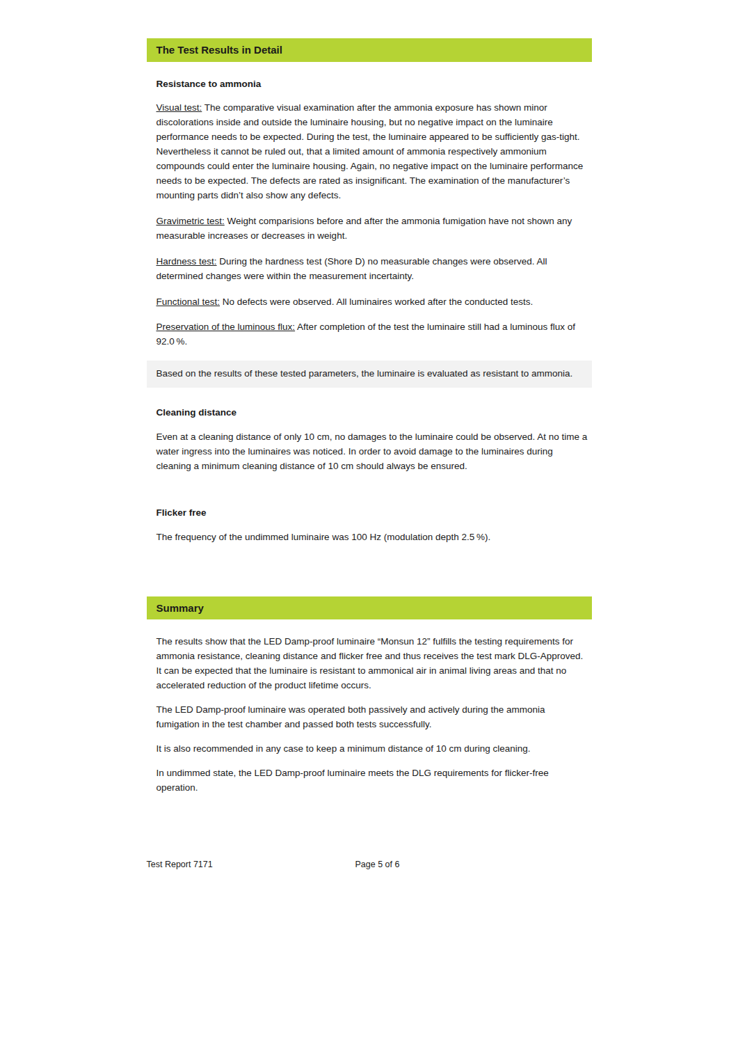The Test Results in Detail
Resistance to ammonia
Visual test: The comparative visual examination after the ammonia exposure has shown minor discolorations inside and outside the luminaire housing, but no negative impact on the luminaire performance needs to be expected. During the test, the luminaire appeared to be sufficiently gas-tight. Nevertheless it cannot be ruled out, that a limited amount of ammonia respectively ammonium compounds could enter the luminaire housing. Again, no negative impact on the luminaire performance needs to be expected. The defects are rated as insignificant. The examination of the manufacturer’s mounting parts didn’t also show any defects.
Gravimetric test: Weight comparisions before and after the ammonia fumigation have not shown any measurable increases or decreases in weight.
Hardness test: During the hardness test (Shore D) no measurable changes were observed. All determined changes were within the measurement incertainty.
Functional test: No defects were observed. All luminaires worked after the conducted tests.
Preservation of the luminous flux: After completion of the test the luminaire still had a luminous flux of 92.0 %.
Based on the results of these tested parameters, the luminaire is evaluated as resistant to ammonia.
Cleaning distance
Even at a cleaning distance of only 10 cm, no damages to the luminaire could be observed. At no time a water ingress into the luminaires was noticed. In order to avoid damage to the luminaires during cleaning a minimum cleaning distance of 10 cm should always be ensured.
Flicker free
The frequency of the undimmed luminaire was 100 Hz (modulation depth 2.5 %).
Summary
The results show that the LED Damp-proof luminaire “Monsun 12” fulfills the testing requirements for ammonia resistance, cleaning distance and flicker free and thus receives the test mark DLG-Approved. It can be expected that the luminaire is resistant to ammonical air in animal living areas and that no accelerated reduction of the product lifetime occurs.
The LED Damp-proof luminaire was operated both passively and actively during the ammonia fumigation in the test chamber and passed both tests successfully.
It is also recommended in any case to keep a minimum distance of 10 cm during cleaning.
In undimmed state, the LED Damp-proof luminaire meets the DLG requirements for flicker-free operation.
Test Report 7171
Page 5 of 6